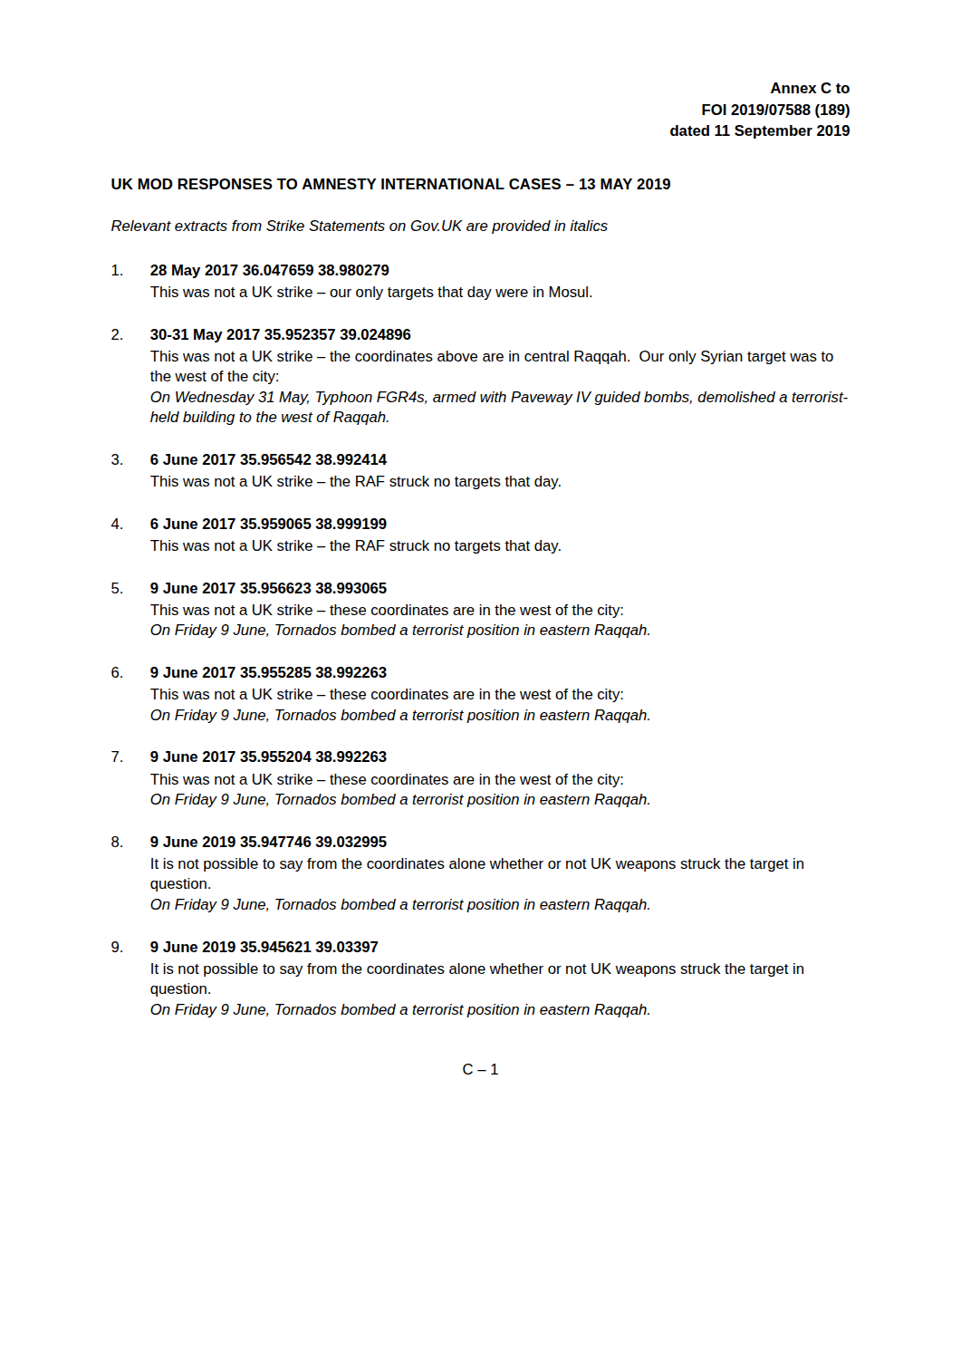Annex C to
FOI 2019/07588 (189)
dated 11 September 2019
UK MOD Responses to Amnesty International Cases – 13 May 2019
Relevant extracts from Strike Statements on Gov.UK are provided in italics
28 May 2017 36.047659 38.980279 This was not a UK strike – our only targets that day were in Mosul.
30-31 May 2017 35.952357 39.024896 This was not a UK strike – the coordinates above are in central Raqqah. Our only Syrian target was to the west of the city: On Wednesday 31 May, Typhoon FGR4s, armed with Paveway IV guided bombs, demolished a terrorist-held building to the west of Raqqah.
6 June 2017 35.956542 38.992414 This was not a UK strike – the RAF struck no targets that day.
6 June 2017 35.959065 38.999199 This was not a UK strike – the RAF struck no targets that day.
9 June 2017 35.956623 38.993065 This was not a UK strike – these coordinates are in the west of the city: On Friday 9 June, Tornados bombed a terrorist position in eastern Raqqah.
9 June 2017 35.955285 38.992263 This was not a UK strike – these coordinates are in the west of the city: On Friday 9 June, Tornados bombed a terrorist position in eastern Raqqah.
9 June 2017 35.955204 38.992263 This was not a UK strike – these coordinates are in the west of the city: On Friday 9 June, Tornados bombed a terrorist position in eastern Raqqah.
9 June 2019 35.947746 39.032995 It is not possible to say from the coordinates alone whether or not UK weapons struck the target in question. On Friday 9 June, Tornados bombed a terrorist position in eastern Raqqah.
9 June 2019 35.945621 39.03397 It is not possible to say from the coordinates alone whether or not UK weapons struck the target in question. On Friday 9 June, Tornados bombed a terrorist position in eastern Raqqah.
C – 1